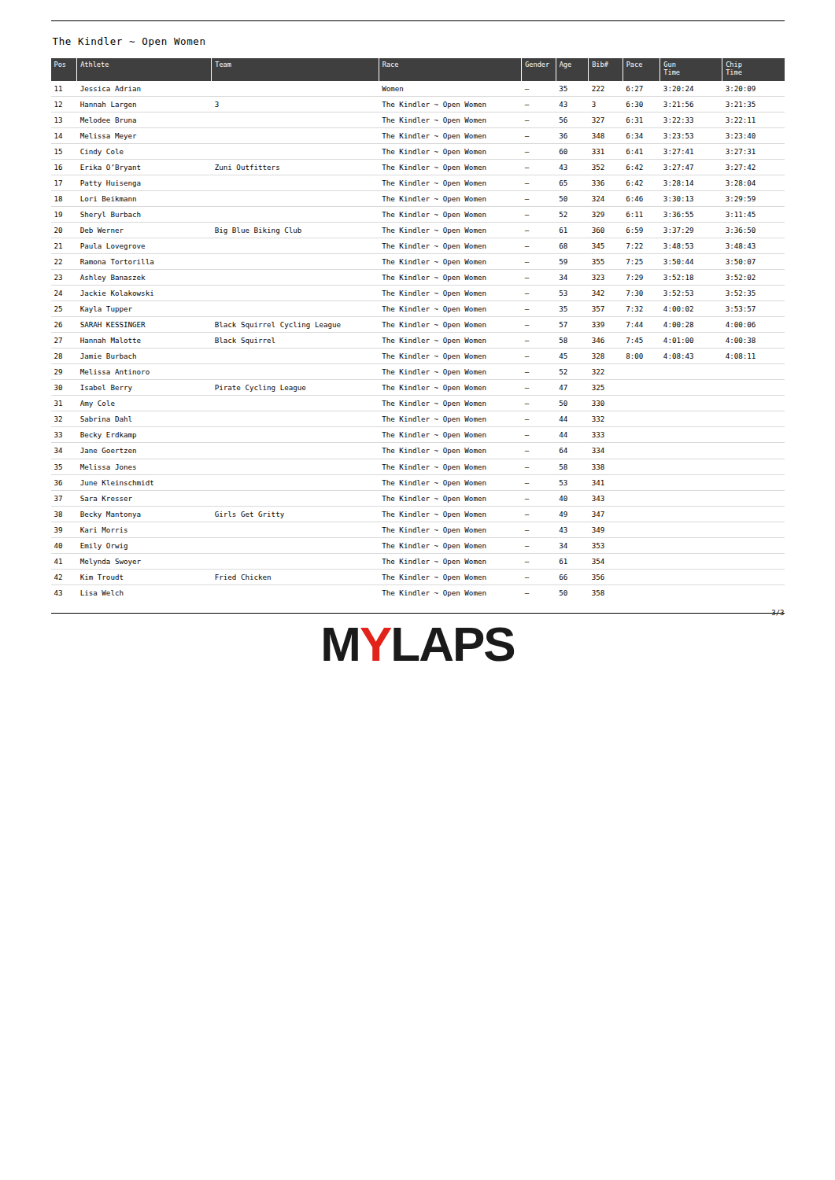The Kindler ~ Open Women
| Pos | Athlete | Team | Race | Gender | Age | Bib# | Pace | Gun Time | Chip Time |
| --- | --- | --- | --- | --- | --- | --- | --- | --- | --- |
| 11 | Jessica Adrian | | Women | – | 35 | 222 | 6:27 | 3:20:24 | 3:20:09 |
| 12 | Hannah Largen | 3 | The Kindler ~ Open Women | – | 43 | 3 | 6:30 | 3:21:56 | 3:21:35 |
| 13 | Melodee Bruna | | The Kindler ~ Open Women | – | 56 | 327 | 6:31 | 3:22:33 | 3:22:11 |
| 14 | Melissa Meyer | | The Kindler ~ Open Women | – | 36 | 348 | 6:34 | 3:23:53 | 3:23:40 |
| 15 | Cindy Cole | | The Kindler ~ Open Women | – | 60 | 331 | 6:41 | 3:27:41 | 3:27:31 |
| 16 | Erika O’Bryant | Zuni Outfitters | The Kindler ~ Open Women | – | 43 | 352 | 6:42 | 3:27:47 | 3:27:42 |
| 17 | Patty Huisenga | | The Kindler ~ Open Women | – | 65 | 336 | 6:42 | 3:28:14 | 3:28:04 |
| 18 | Lori Beikmann | | The Kindler ~ Open Women | – | 50 | 324 | 6:46 | 3:30:13 | 3:29:59 |
| 19 | Sheryl Burbach | | The Kindler ~ Open Women | – | 52 | 329 | 6:11 | 3:36:55 | 3:11:45 |
| 20 | Deb Werner | Big Blue Biking Club | The Kindler ~ Open Women | – | 61 | 360 | 6:59 | 3:37:29 | 3:36:50 |
| 21 | Paula Lovegrove | | The Kindler ~ Open Women | – | 68 | 345 | 7:22 | 3:48:53 | 3:48:43 |
| 22 | Ramona Tortorilla | | The Kindler ~ Open Women | – | 59 | 355 | 7:25 | 3:50:44 | 3:50:07 |
| 23 | Ashley Banaszek | | The Kindler ~ Open Women | – | 34 | 323 | 7:29 | 3:52:18 | 3:52:02 |
| 24 | Jackie Kolakowski | | The Kindler ~ Open Women | – | 53 | 342 | 7:30 | 3:52:53 | 3:52:35 |
| 25 | Kayla Tupper | | The Kindler ~ Open Women | – | 35 | 357 | 7:32 | 4:00:02 | 3:53:57 |
| 26 | SARAH KESSINGER | Black Squirrel Cycling League | The Kindler ~ Open Women | – | 57 | 339 | 7:44 | 4:00:28 | 4:00:06 |
| 27 | Hannah Malotte | Black Squirrel | The Kindler ~ Open Women | – | 58 | 346 | 7:45 | 4:01:00 | 4:00:38 |
| 28 | Jamie Burbach | | The Kindler ~ Open Women | – | 45 | 328 | 8:00 | 4:08:43 | 4:08:11 |
| 29 | Melissa Antinoro | | The Kindler ~ Open Women | – | 52 | 322 | | | |
| 30 | Isabel Berry | Pirate Cycling League | The Kindler ~ Open Women | – | 47 | 325 | | | |
| 31 | Amy Cole | | The Kindler ~ Open Women | – | 50 | 330 | | | |
| 32 | Sabrina Dahl | | The Kindler ~ Open Women | – | 44 | 332 | | | |
| 33 | Becky Erdkamp | | The Kindler ~ Open Women | – | 44 | 333 | | | |
| 34 | Jane Goertzen | | The Kindler ~ Open Women | – | 64 | 334 | | | |
| 35 | Melissa Jones | | The Kindler ~ Open Women | – | 58 | 338 | | | |
| 36 | June Kleinschmidt | | The Kindler ~ Open Women | – | 53 | 341 | | | |
| 37 | Sara Kresser | | The Kindler ~ Open Women | – | 40 | 343 | | | |
| 38 | Becky Mantonya | Girls Get Gritty | The Kindler ~ Open Women | – | 49 | 347 | | | |
| 39 | Kari Morris | | The Kindler ~ Open Women | – | 43 | 349 | | | |
| 40 | Emily Orwig | | The Kindler ~ Open Women | – | 34 | 353 | | | |
| 41 | Melynda Swoyer | | The Kindler ~ Open Women | – | 61 | 354 | | | |
| 42 | Kim Troudt | Fried Chicken | The Kindler ~ Open Women | – | 66 | 356 | | | |
| 43 | Lisa Welch | | The Kindler ~ Open Women | – | 50 | 358 | | | |
3/3
MYLAPS